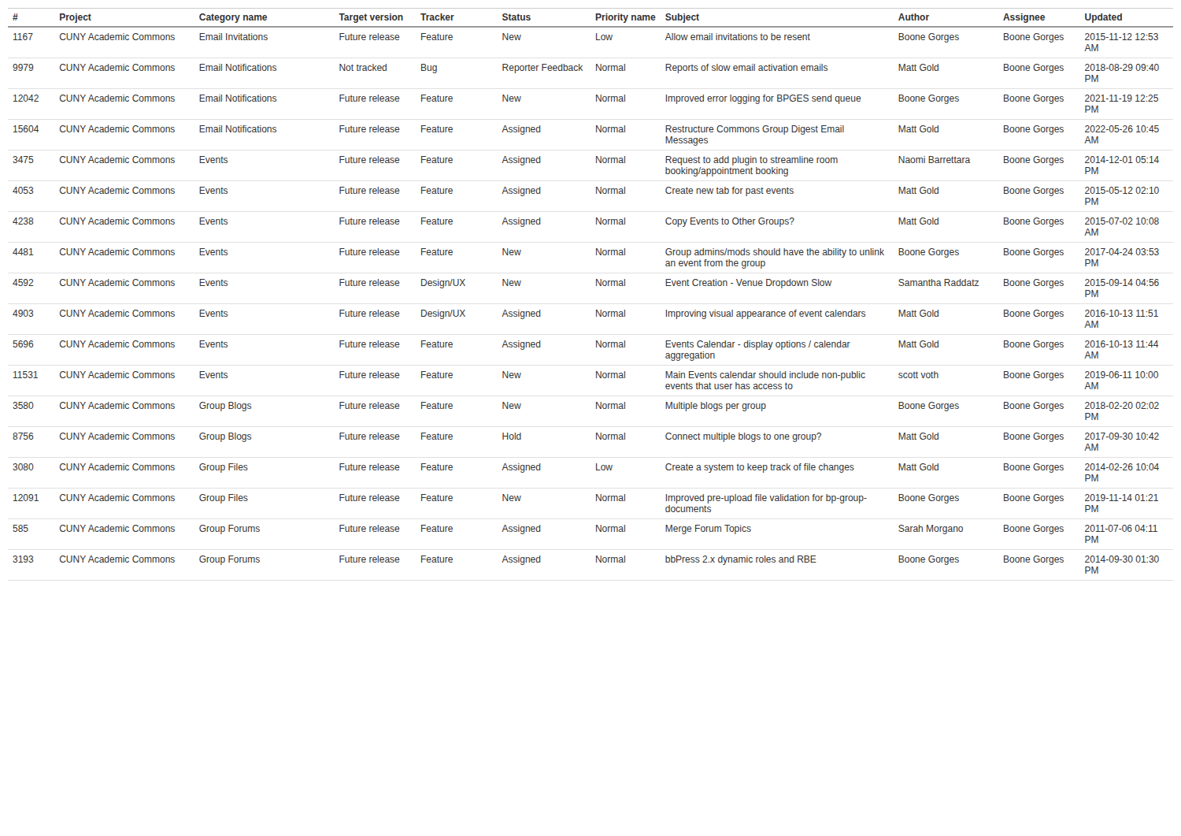| # | Project | Category name | Target version | Tracker | Status | Priority name | Subject | Author | Assignee | Updated |
| --- | --- | --- | --- | --- | --- | --- | --- | --- | --- | --- |
| 1167 | CUNY Academic Commons | Email Invitations | Future release | Feature | New | Low | Allow email invitations to be resent | Boone Gorges | Boone Gorges | 2015-11-12 12:53 AM |
| 9979 | CUNY Academic Commons | Email Notifications | Not tracked | Bug | Reporter Feedback | Normal | Reports of slow email activation emails | Matt Gold | Boone Gorges | 2018-08-29 09:40 PM |
| 12042 | CUNY Academic Commons | Email Notifications | Future release | Feature | New | Normal | Improved error logging for BPGES send queue | Boone Gorges | Boone Gorges | 2021-11-19 12:25 PM |
| 15604 | CUNY Academic Commons | Email Notifications | Future release | Feature | Assigned | Normal | Restructure Commons Group Digest Email Messages | Matt Gold | Boone Gorges | 2022-05-26 10:45 AM |
| 3475 | CUNY Academic Commons | Events | Future release | Feature | Assigned | Normal | Request to add plugin to streamline room booking/appointment booking | Naomi Barrettara | Boone Gorges | 2014-12-01 05:14 PM |
| 4053 | CUNY Academic Commons | Events | Future release | Feature | Assigned | Normal | Create new tab for past events | Matt Gold | Boone Gorges | 2015-05-12 02:10 PM |
| 4238 | CUNY Academic Commons | Events | Future release | Feature | Assigned | Normal | Copy Events to Other Groups? | Matt Gold | Boone Gorges | 2015-07-02 10:08 AM |
| 4481 | CUNY Academic Commons | Events | Future release | Feature | New | Normal | Group admins/mods should have the ability to unlink an event from the group | Boone Gorges | Boone Gorges | 2017-04-24 03:53 PM |
| 4592 | CUNY Academic Commons | Events | Future release | Design/UX | New | Normal | Event Creation - Venue Dropdown Slow | Samantha Raddatz | Boone Gorges | 2015-09-14 04:56 PM |
| 4903 | CUNY Academic Commons | Events | Future release | Design/UX | Assigned | Normal | Improving visual appearance of event calendars | Matt Gold | Boone Gorges | 2016-10-13 11:51 AM |
| 5696 | CUNY Academic Commons | Events | Future release | Feature | Assigned | Normal | Events Calendar - display options / calendar aggregation | Matt Gold | Boone Gorges | 2016-10-13 11:44 AM |
| 11531 | CUNY Academic Commons | Events | Future release | Feature | New | Normal | Main Events calendar should include non-public events that user has access to | scott voth | Boone Gorges | 2019-06-11 10:00 AM |
| 3580 | CUNY Academic Commons | Group Blogs | Future release | Feature | New | Normal | Multiple blogs per group | Boone Gorges | Boone Gorges | 2018-02-20 02:02 PM |
| 8756 | CUNY Academic Commons | Group Blogs | Future release | Feature | Hold | Normal | Connect multiple blogs to one group? | Matt Gold | Boone Gorges | 2017-09-30 10:42 AM |
| 3080 | CUNY Academic Commons | Group Files | Future release | Feature | Assigned | Low | Create a system to keep track of file changes | Matt Gold | Boone Gorges | 2014-02-26 10:04 PM |
| 12091 | CUNY Academic Commons | Group Files | Future release | Feature | New | Normal | Improved pre-upload file validation for bp-group-documents | Boone Gorges | Boone Gorges | 2019-11-14 01:21 PM |
| 585 | CUNY Academic Commons | Group Forums | Future release | Feature | Assigned | Normal | Merge Forum Topics | Sarah Morgano | Boone Gorges | 2011-07-06 04:11 PM |
| 3193 | CUNY Academic Commons | Group Forums | Future release | Feature | Assigned | Normal | bbPress 2.x dynamic roles and RBE | Boone Gorges | Boone Gorges | 2014-09-30 01:30 PM |